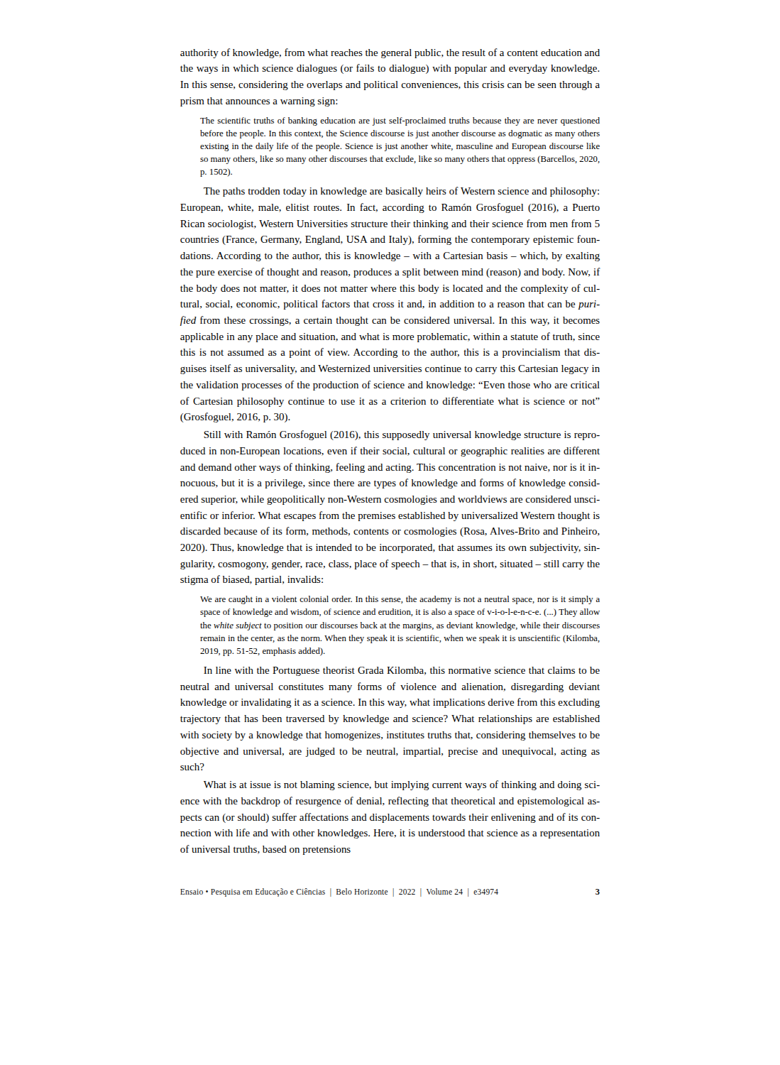authority of knowledge, from what reaches the general public, the result of a content education and the ways in which science dialogues (or fails to dialogue) with popular and everyday knowledge. In this sense, considering the overlaps and political conveniences, this crisis can be seen through a prism that announces a warning sign:
The scientific truths of banking education are just self-proclaimed truths because they are never questioned before the people. In this context, the Science discourse is just another discourse as dogmatic as many others existing in the daily life of the people. Science is just another white, masculine and European discourse like so many others, like so many other discourses that exclude, like so many others that oppress (Barcellos, 2020, p. 1502).
The paths trodden today in knowledge are basically heirs of Western science and philosophy: European, white, male, elitist routes. In fact, according to Ramón Grosfoguel (2016), a Puerto Rican sociologist, Western Universities structure their thinking and their science from men from 5 countries (France, Germany, England, USA and Italy), forming the contemporary epistemic foundations. According to the author, this is knowledge – with a Cartesian basis – which, by exalting the pure exercise of thought and reason, produces a split between mind (reason) and body. Now, if the body does not matter, it does not matter where this body is located and the complexity of cultural, social, economic, political factors that cross it and, in addition to a reason that can be purified from these crossings, a certain thought can be considered universal. In this way, it becomes applicable in any place and situation, and what is more problematic, within a statute of truth, since this is not assumed as a point of view. According to the author, this is a provincialism that disguises itself as universality, and Westernized universities continue to carry this Cartesian legacy in the validation processes of the production of science and knowledge: “Even those who are critical of Cartesian philosophy continue to use it as a criterion to differentiate what is science or not” (Grosfoguel, 2016, p. 30).
Still with Ramón Grosfoguel (2016), this supposedly universal knowledge structure is reproduced in non-European locations, even if their social, cultural or geographic realities are different and demand other ways of thinking, feeling and acting. This concentration is not naive, nor is it innocuous, but it is a privilege, since there are types of knowledge and forms of knowledge considered superior, while geopolitically non-Western cosmologies and worldviews are considered unscientific or inferior. What escapes from the premises established by universalized Western thought is discarded because of its form, methods, contents or cosmologies (Rosa, Alves-Brito and Pinheiro, 2020). Thus, knowledge that is intended to be incorporated, that assumes its own subjectivity, singularity, cosmogony, gender, race, class, place of speech – that is, in short, situated – still carry the stigma of biased, partial, invalids:
We are caught in a violent colonial order. In this sense, the academy is not a neutral space, nor is it simply a space of knowledge and wisdom, of science and erudition, it is also a space of v-i-o-l-e-n-c-e. (...) They allow the white subject to position our discourses back at the margins, as deviant knowledge, while their discourses remain in the center, as the norm. When they speak it is scientific, when we speak it is unscientific (Kilomba, 2019, pp. 51-52, emphasis added).
In line with the Portuguese theorist Grada Kilomba, this normative science that claims to be neutral and universal constitutes many forms of violence and alienation, disregarding deviant knowledge or invalidating it as a science. In this way, what implications derive from this excluding trajectory that has been traversed by knowledge and science? What relationships are established with society by a knowledge that homogenizes, institutes truths that, considering themselves to be objective and universal, are judged to be neutral, impartial, precise and unequivocal, acting as such?
What is at issue is not blaming science, but implying current ways of thinking and doing science with the backdrop of resurgence of denial, reflecting that theoretical and epistemological aspects can (or should) suffer affectations and displacements towards their enlivening and of its connection with life and with other knowledges. Here, it is understood that science as a representation of universal truths, based on pretensions
Ensaio • Pesquisa em Educação e Ciências | Belo Horizonte | 2022 | Volume 24 | e34974 3